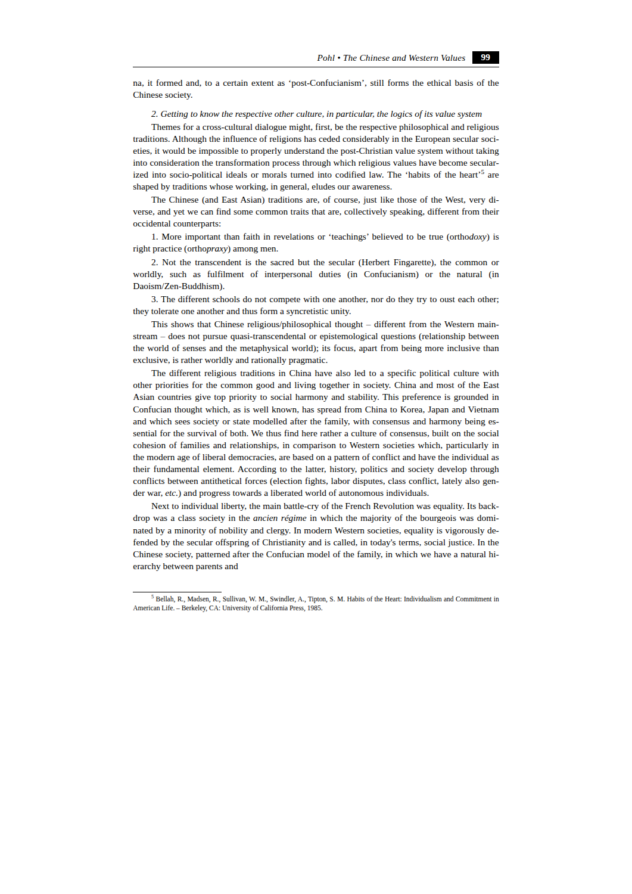Pohl • The Chinese and Western Values 99
na, it formed and, to a certain extent as ‘post-Confucianism’, still forms the ethical basis of the Chinese society.
2. Getting to know the respective other culture, in particular, the logics of its value system
Themes for a cross-cultural dialogue might, first, be the respective philosophical and religious traditions. Although the influence of religions has ceded considerably in the European secular societies, it would be impossible to properly understand the post-Christian value system without taking into consideration the transformation process through which religious values have become secularized into socio-political ideals or morals turned into codified law. The ‘habits of the heart’5 are shaped by traditions whose working, in general, eludes our awareness.
The Chinese (and East Asian) traditions are, of course, just like those of the West, very diverse, and yet we can find some common traits that are, collectively speaking, different from their occidental counterparts:
1. More important than faith in revelations or ‘teachings’ believed to be true (orthodoxy) is right practice (orthopraxy) among men.
2. Not the transcendent is the sacred but the secular (Herbert Fingarette), the common or worldly, such as fulfilment of interpersonal duties (in Confucianism) or the natural (in Daoism/Zen-Buddhism).
3. The different schools do not compete with one another, nor do they try to oust each other; they tolerate one another and thus form a syncretistic unity.
This shows that Chinese religious/philosophical thought – different from the Western mainstream – does not pursue quasi-transcendental or epistemological questions (relationship between the world of senses and the metaphysical world); its focus, apart from being more inclusive than exclusive, is rather worldly and rationally pragmatic.
The different religious traditions in China have also led to a specific political culture with other priorities for the common good and living together in society. China and most of the East Asian countries give top priority to social harmony and stability. This preference is grounded in Confucian thought which, as is well known, has spread from China to Korea, Japan and Vietnam and which sees society or state modelled after the family, with consensus and harmony being essential for the survival of both. We thus find here rather a culture of consensus, built on the social cohesion of families and relationships, in comparison to Western societies which, particularly in the modern age of liberal democracies, are based on a pattern of conflict and have the individual as their fundamental element. According to the latter, history, politics and society develop through conflicts between antithetical forces (election fights, labor disputes, class conflict, lately also gender war, etc.) and progress towards a liberated world of autonomous individuals.
Next to individual liberty, the main battle-cry of the French Revolution was equality. Its backdrop was a class society in the ancien régime in which the majority of the bourgeois was dominated by a minority of nobility and clergy. In modern Western societies, equality is vigorously defended by the secular offspring of Christianity and is called, in today's terms, social justice. In the Chinese society, patterned after the Confucian model of the family, in which we have a natural hierarchy between parents and
5 Bellah, R., Madsen, R., Sullivan, W. M., Swindler, A., Tipton, S. M. Habits of the Heart: Individualism and Commitment in American Life. – Berkeley, CA: University of California Press, 1985.